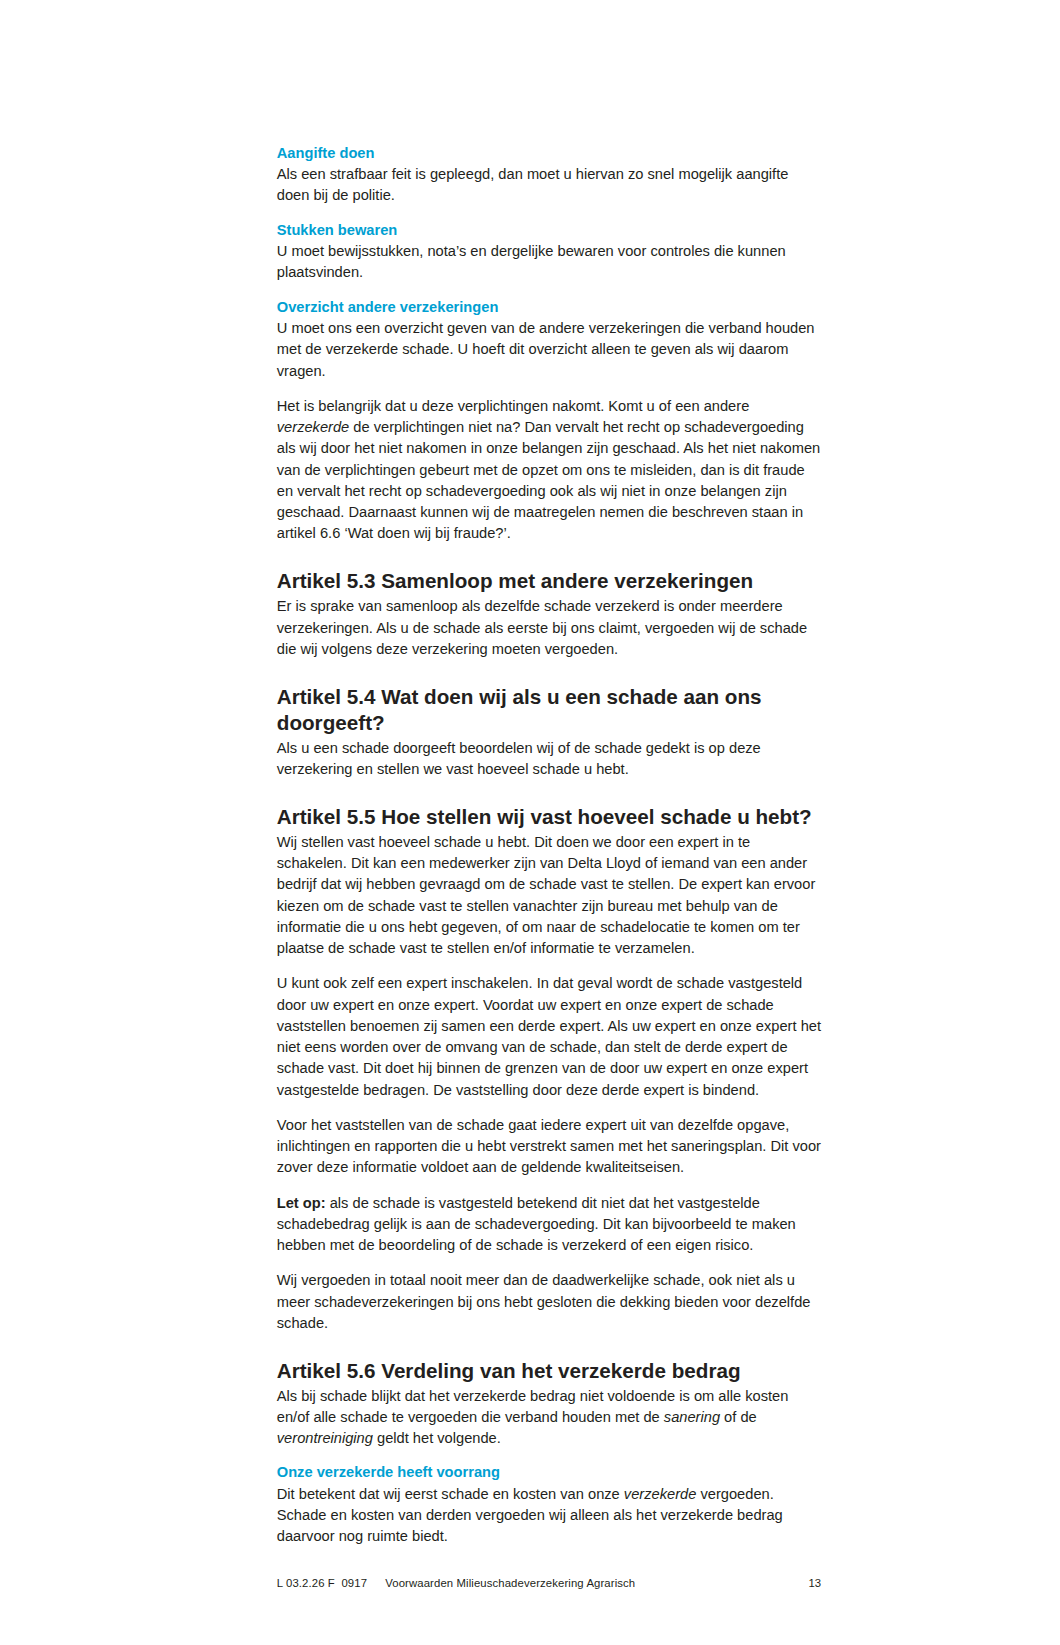Aangifte doen
Als een strafbaar feit is gepleegd, dan moet u hiervan zo snel mogelijk aangifte doen bij de politie.
Stukken bewaren
U moet bewijsstukken, nota’s en dergelijke bewaren voor controles die kunnen plaatsvinden.
Overzicht andere verzekeringen
U moet ons een overzicht geven van de andere verzekeringen die verband houden met de verzekerde schade. U hoeft dit overzicht alleen te geven als wij daarom vragen.
Het is belangrijk dat u deze verplichtingen nakomt. Komt u of een andere verzekerde de verplichtingen niet na? Dan vervalt het recht op schadevergoeding als wij door het niet nakomen in onze belangen zijn geschaad. Als het niet nakomen van de verplichtingen gebeurt met de opzet om ons te misleiden, dan is dit fraude en vervalt het recht op schadevergoeding ook als wij niet in onze belangen zijn geschaad. Daarnaast kunnen wij de maatregelen nemen die beschreven staan in artikel 6.6 ‘Wat doen wij bij fraude?’.
Artikel 5.3 Samenloop met andere verzekeringen
Er is sprake van samenloop als dezelfde schade verzekerd is onder meerdere verzekeringen. Als u de schade als eerste bij ons claimt, vergoeden wij de schade die wij volgens deze verzekering moeten vergoeden.
Artikel 5.4 Wat doen wij als u een schade aan ons doorgeeft?
Als u een schade doorgeeft beoordelen wij of de schade gedekt is op deze verzekering en stellen we vast hoeveel schade u hebt.
Artikel 5.5 Hoe stellen wij vast hoeveel schade u hebt?
Wij stellen vast hoeveel schade u hebt. Dit doen we door een expert in te schakelen. Dit kan een medewerker zijn van Delta Lloyd of iemand van een ander bedrijf dat wij hebben gevraagd om de schade vast te stellen. De expert kan ervoor kiezen om de schade vast te stellen vanachter zijn bureau met behulp van de informatie die u ons hebt gegeven, of om naar de schadelocatie te komen om ter plaatse de schade vast te stellen en/of informatie te verzamelen.
U kunt ook zelf een expert inschakelen. In dat geval wordt de schade vastgesteld door uw expert en onze expert. Voordat uw expert en onze expert de schade vaststellen benoemen zij samen een derde expert. Als uw expert en onze expert het niet eens worden over de omvang van de schade, dan stelt de derde expert de schade vast. Dit doet hij binnen de grenzen van de door uw expert en onze expert vastgestelde bedragen. De vaststelling door deze derde expert is bindend.
Voor het vaststellen van de schade gaat iedere expert uit van dezelfde opgave, inlichtingen en rapporten die u hebt verstrekt samen met het saneringsplan. Dit voor zover deze informatie voldoet aan de geldende kwaliteitseisen.
Let op: als de schade is vastgesteld betekend dit niet dat het vastgestelde schadebedrag gelijk is aan de schadevergoeding. Dit kan bijvoorbeeld te maken hebben met de beoordeling of de schade is verzekerd of een eigen risico.
Wij vergoeden in totaal nooit meer dan de daadwerkelijke schade, ook niet als u meer schadeverzekeringen bij ons hebt gesloten die dekking bieden voor dezelfde schade.
Artikel 5.6 Verdeling van het verzekerde bedrag
Als bij schade blijkt dat het verzekerde bedrag niet voldoende is om alle kosten en/of alle schade te vergoeden die verband houden met de sanering of de verontreiniging geldt het volgende.
Onze verzekerde heeft voorrang
Dit betekent dat wij eerst schade en kosten van onze verzekerde vergoeden. Schade en kosten van derden vergoeden wij alleen als het verzekerde bedrag daarvoor nog ruimte biedt.
L 03.2.26 F 0917 Voorwaarden Milieuschadeverzekering Agrarisch
13